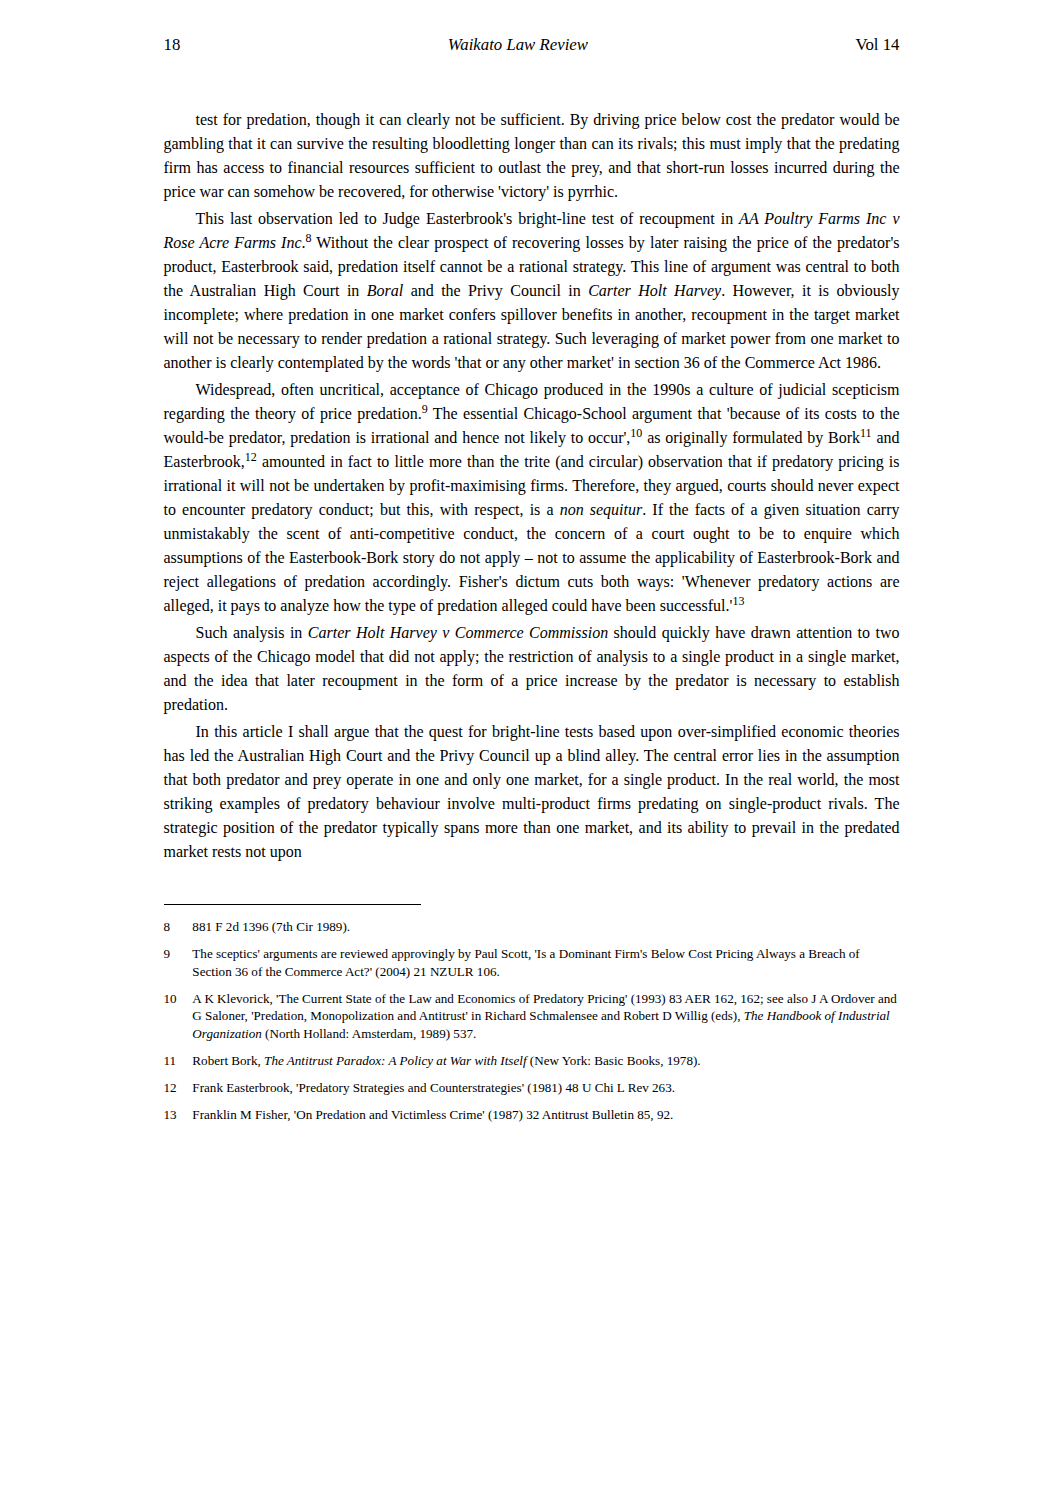18 Waikato Law Review Vol 14
test for predation, though it can clearly not be sufficient. By driving price below cost the predator would be gambling that it can survive the resulting bloodletting longer than can its rivals; this must imply that the predating firm has access to financial resources sufficient to outlast the prey, and that short-run losses incurred during the price war can somehow be recovered, for otherwise 'victory' is pyrrhic.
This last observation led to Judge Easterbrook's bright-line test of recoupment in AA Poultry Farms Inc v Rose Acre Farms Inc.8 Without the clear prospect of recovering losses by later raising the price of the predator's product, Easterbrook said, predation itself cannot be a rational strategy. This line of argument was central to both the Australian High Court in Boral and the Privy Council in Carter Holt Harvey. However, it is obviously incomplete; where predation in one market confers spillover benefits in another, recoupment in the target market will not be necessary to render predation a rational strategy. Such leveraging of market power from one market to another is clearly contemplated by the words 'that or any other market' in section 36 of the Commerce Act 1986.
Widespread, often uncritical, acceptance of Chicago produced in the 1990s a culture of judicial scepticism regarding the theory of price predation.9 The essential Chicago-School argument that 'because of its costs to the would-be predator, predation is irrational and hence not likely to occur',10 as originally formulated by Bork11 and Easterbrook,12 amounted in fact to little more than the trite (and circular) observation that if predatory pricing is irrational it will not be undertaken by profit-maximising firms. Therefore, they argued, courts should never expect to encounter predatory conduct; but this, with respect, is a non sequitur. If the facts of a given situation carry unmistakably the scent of anti-competitive conduct, the concern of a court ought to be to enquire which assumptions of the Easterbook-Bork story do not apply – not to assume the applicability of Easterbrook-Bork and reject allegations of predation accordingly. Fisher's dictum cuts both ways: 'Whenever predatory actions are alleged, it pays to analyze how the type of predation alleged could have been successful.'13
Such analysis in Carter Holt Harvey v Commerce Commission should quickly have drawn attention to two aspects of the Chicago model that did not apply; the restriction of analysis to a single product in a single market, and the idea that later recoupment in the form of a price increase by the predator is necessary to establish predation.
In this article I shall argue that the quest for bright-line tests based upon over-simplified economic theories has led the Australian High Court and the Privy Council up a blind alley. The central error lies in the assumption that both predator and prey operate in one and only one market, for a single product. In the real world, the most striking examples of predatory behaviour involve multi-product firms predating on single-product rivals. The strategic position of the predator typically spans more than one market, and its ability to prevail in the predated market rests not upon
8881 F 2d 1396 (7th Cir 1989).
9 The sceptics' arguments are reviewed approvingly by Paul Scott, 'Is a Dominant Firm's Below Cost Pricing Always a Breach of Section 36 of the Commerce Act?' (2004) 21 NZULR 106.
10 A K Klevorick, 'The Current State of the Law and Economics of Predatory Pricing' (1993) 83 AER 162, 162; see also J A Ordover and G Saloner, 'Predation, Monopolization and Antitrust' in Richard Schmalensee and Robert D Willig (eds), The Handbook of Industrial Organization (North Holland: Amsterdam, 1989) 537.
11 Robert Bork, The Antitrust Paradox: A Policy at War with Itself (New York: Basic Books, 1978).
12 Frank Easterbrook, 'Predatory Strategies and Counterstrategies' (1981) 48 U Chi L Rev 263.
13 Franklin M Fisher, 'On Predation and Victimless Crime' (1987) 32 Antitrust Bulletin 85, 92.